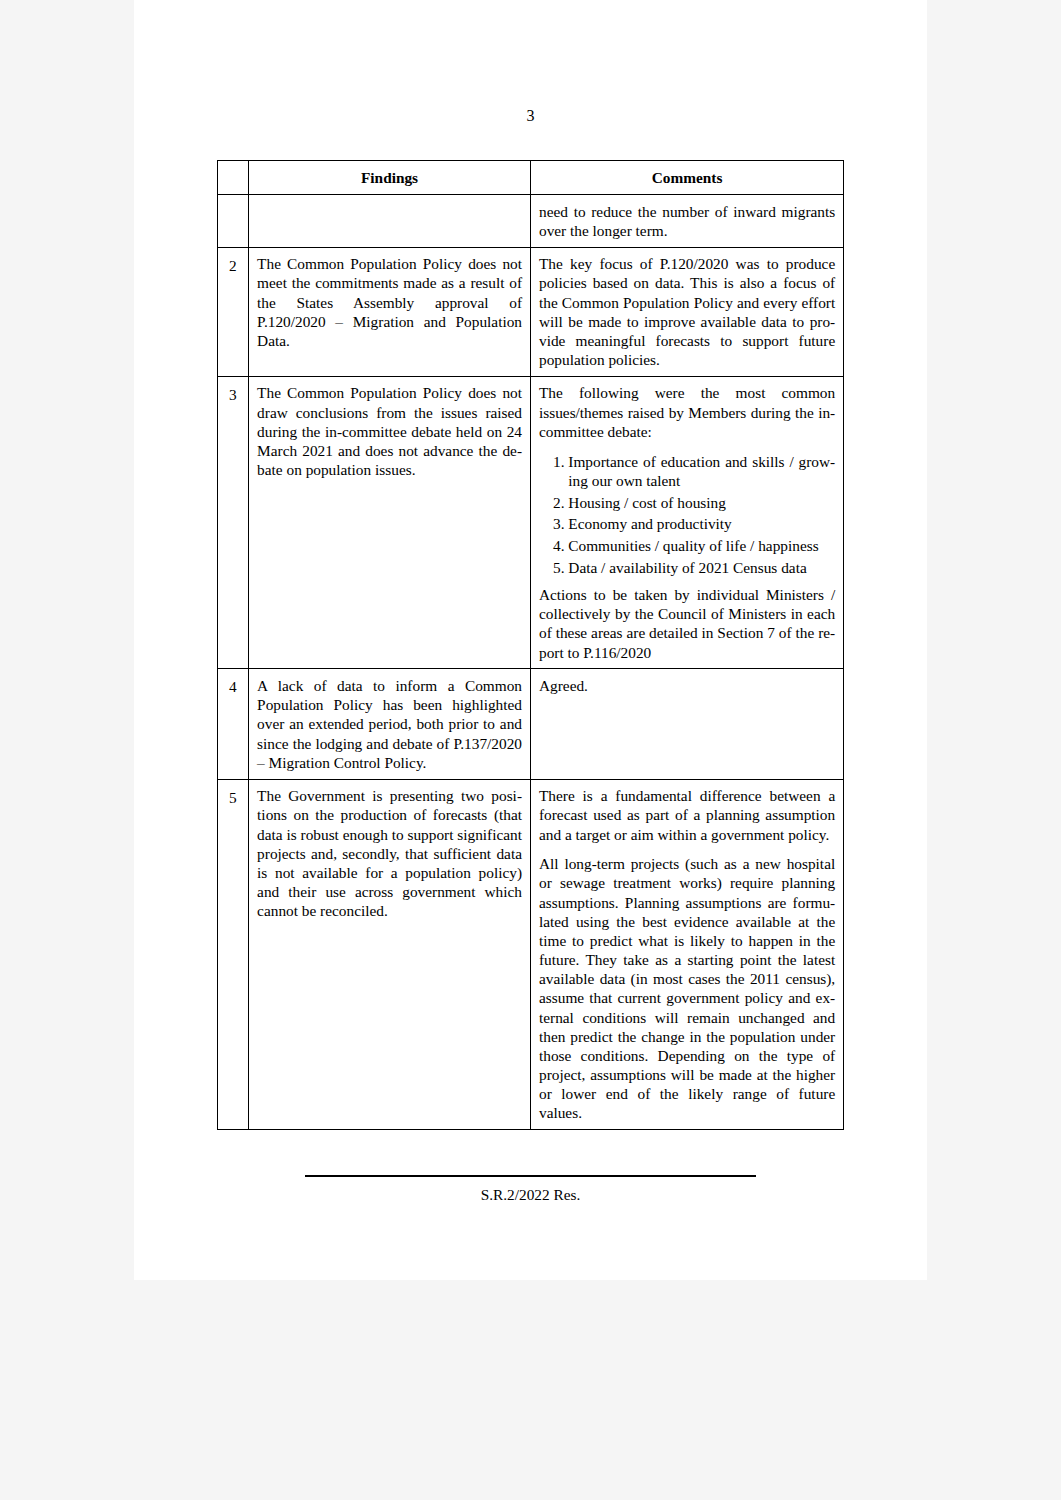3
| | Findings | Comments |
| --- | --- | --- |
| | | need to reduce the number of inward migrants over the longer term. |
| 2 | The Common Population Policy does not meet the commitments made as a result of the States Assembly approval of P.120/2020 – Migration and Population Data. | The key focus of P.120/2020 was to produce policies based on data. This is also a focus of the Common Population Policy and every effort will be made to improve available data to provide meaningful forecasts to support future population policies. |
| 3 | The Common Population Policy does not draw conclusions from the issues raised during the in-committee debate held on 24 March 2021 and does not advance the debate on population issues. | The following were the most common issues/themes raised by Members during the in-committee debate: Importance of education and skills / growing our own talent Housing / cost of housing Economy and productivity Communities / quality of life / happiness Data / availability of 2021 Census data Actions to be taken by individual Ministers / collectively by the Council of Ministers in each of these areas are detailed in Section 7 of the report to P.116/2020 |
| 4 | A lack of data to inform a Common Population Policy has been highlighted over an extended period, both prior to and since the lodging and debate of P.137/2020 – Migration Control Policy. | Agreed. |
| 5 | The Government is presenting two positions on the production of forecasts (that data is robust enough to support significant projects and, secondly, that sufficient data is not available for a population policy) and their use across government which cannot be reconciled. | There is a fundamental difference between a forecast used as part of a planning assumption and a target or aim within a government policy. All long-term projects (such as a new hospital or sewage treatment works) require planning assumptions. Planning assumptions are formulated using the best evidence available at the time to predict what is likely to happen in the future. They take as a starting point the latest available data (in most cases the 2011 census), assume that current government policy and external conditions will remain unchanged and then predict the change in the population under those conditions. Depending on the type of project, assumptions will be made at the higher or lower end of the likely range of future values. |
S.R.2/2022 Res.